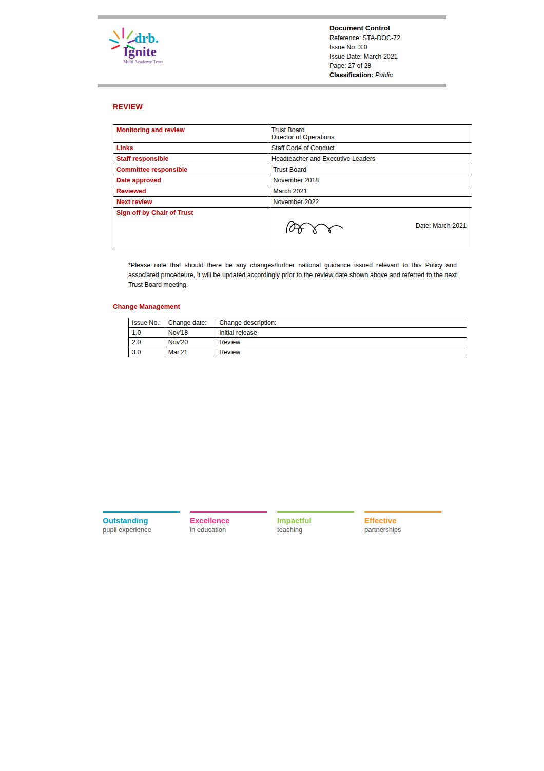drb. Ignite Multi Academy Trust
Document Control
Reference: STA-DOC-72
Issue No: 3.0
Issue Date: March 2021
Page: 27 of 28
Classification: Public
REVIEW
| Monitoring and review | Trust Board Director of Operations |
| Links | Staff Code of Conduct |
| Staff responsible | Headteacher and Executive Leaders |
| Committee responsible | Trust Board |
| Date approved | November 2018 |
| Reviewed | March 2021 |
| Next review | November 2022 |
| Sign off by Chair of Trust | Date: March 2021 |
*Please note that should there be any changes/further national guidance issued relevant to this Policy and associated procedeure, it will be updated accordingly prior to the review date shown above and referred to the next Trust Board meeting.
Change Management
| Issue No.: | Change date: | Change description: |
| 1.0 | Nov'18 | Initial release |
| 2.0 | Nov'20 | Review |
| 3.0 | Mar'21 | Review |
Outstanding pupil experience
Excellence in education
Impactful teaching
Effective partnerships